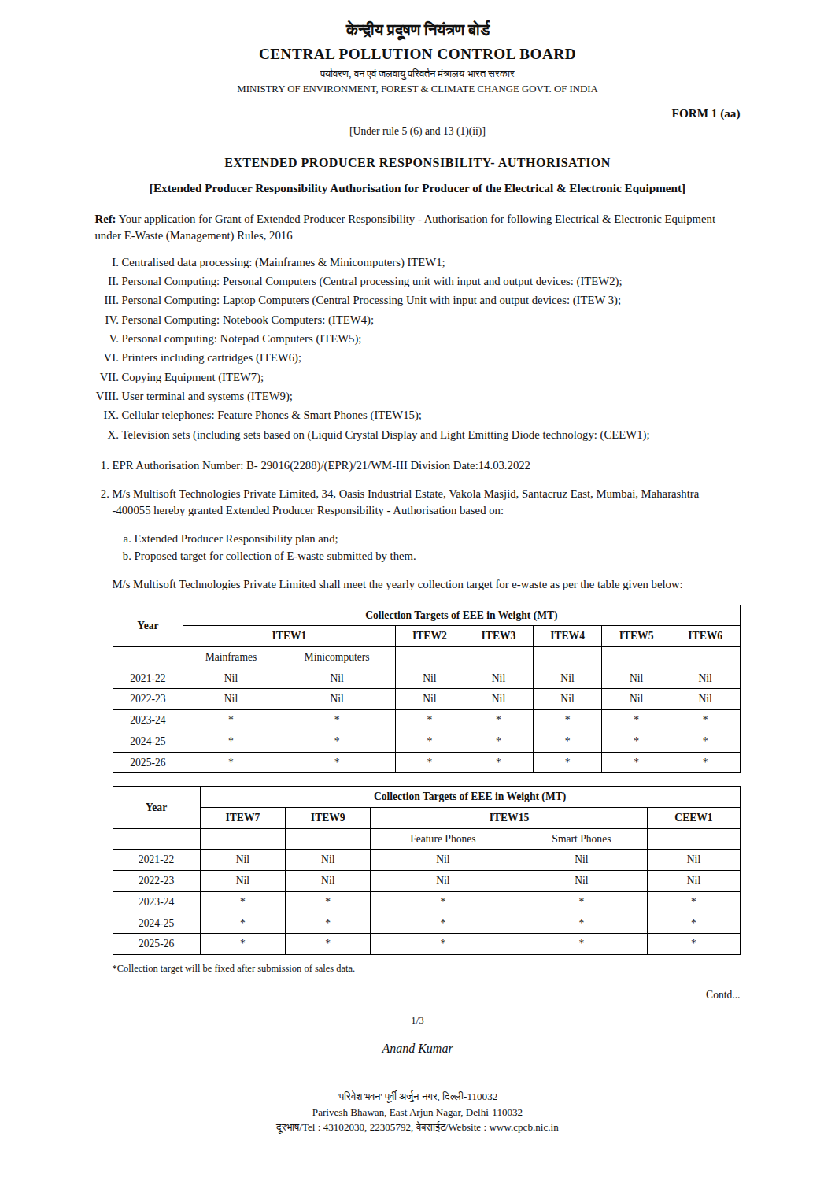केन्द्रीय प्रदूषण नियंत्रण बोर्ड
CENTRAL POLLUTION CONTROL BOARD
पर्यावरण, वन एवं जलवायु परिवर्तन मंत्रालय भारत सरकार
MINISTRY OF ENVIRONMENT, FOREST & CLIMATE CHANGE GOVT. OF INDIA
FORM 1 (aa)
[Under rule 5 (6) and 13 (1)(ii)]
Extended Producer Responsibility- Authorisation
[Extended Producer Responsibility Authorisation for Producer of the Electrical & Electronic Equipment]
Ref: Your application for Grant of Extended Producer Responsibility - Authorisation for following Electrical & Electronic Equipment under E-Waste (Management) Rules, 2016
Centralised data processing: (Mainframes & Minicomputers) ITEW1;
Personal Computing: Personal Computers (Central processing unit with input and output devices: (ITEW2);
Personal Computing: Laptop Computers (Central Processing Unit with input and output devices: (ITEW 3);
Personal Computing: Notebook Computers: (ITEW4);
Personal computing: Notepad Computers (ITEW5);
Printers including cartridges (ITEW6);
Copying Equipment (ITEW7);
User terminal and systems (ITEW9);
Cellular telephones: Feature Phones & Smart Phones (ITEW15);
Television sets (including sets based on (Liquid Crystal Display and Light Emitting Diode technology: (CEEW1);
EPR Authorisation Number: B- 29016(2288)/(EPR)/21/WM-III Division Date:14.03.2022
M/s Multisoft Technologies Private Limited, 34, Oasis Industrial Estate, Vakola Masjid, Santacruz East, Mumbai, Maharashtra -400055 hereby granted Extended Producer Responsibility - Authorisation based on:
Extended Producer Responsibility plan and;
Proposed target for collection of E-waste submitted by them.
M/s Multisoft Technologies Private Limited shall meet the yearly collection target for e-waste as per the table given below:
| Year | Collection Targets of EEE in Weight (MT) |
| --- | --- |
| ITEW1 | ITEW2 | ITEW3 | ITEW4 | ITEW5 | ITEW6 |
| | Mainframes | Minicomputers | | | | | |
| 2021-22 | Nil | Nil | Nil | Nil | Nil | Nil | Nil |
| 2022-23 | Nil | Nil | Nil | Nil | Nil | Nil | Nil |
| 2023-24 | * | * | * | * | * | * | * |
| 2024-25 | * | * | * | * | * | * | * |
| 2025-26 | * | * | * | * | * | * | * |
| Year | Collection Targets of EEE in Weight (MT) |
| --- | --- |
| ITEW7 | ITEW9 | ITEW15 | CEEW1 |
| | | | Feature Phones | Smart Phones | |
| 2021-22 | Nil | Nil | Nil | Nil | Nil |
| 2022-23 | Nil | Nil | Nil | Nil | Nil |
| 2023-24 | * | * | * | * | * |
| 2024-25 | * | * | * | * | * |
| 2025-26 | * | * | * | * | * |
*Collection target will be fixed after submission of sales data.
Contd...
1/3
Anand Kumar
'परिवेश भवन' पूर्वी अर्जुन नगर, दिल्ली-110032
Parivesh Bhawan, East Arjun Nagar, Delhi-110032
दूरभाष/Tel : 43102030, 22305792, वेबसाईट/Website : www.cpcb.nic.in